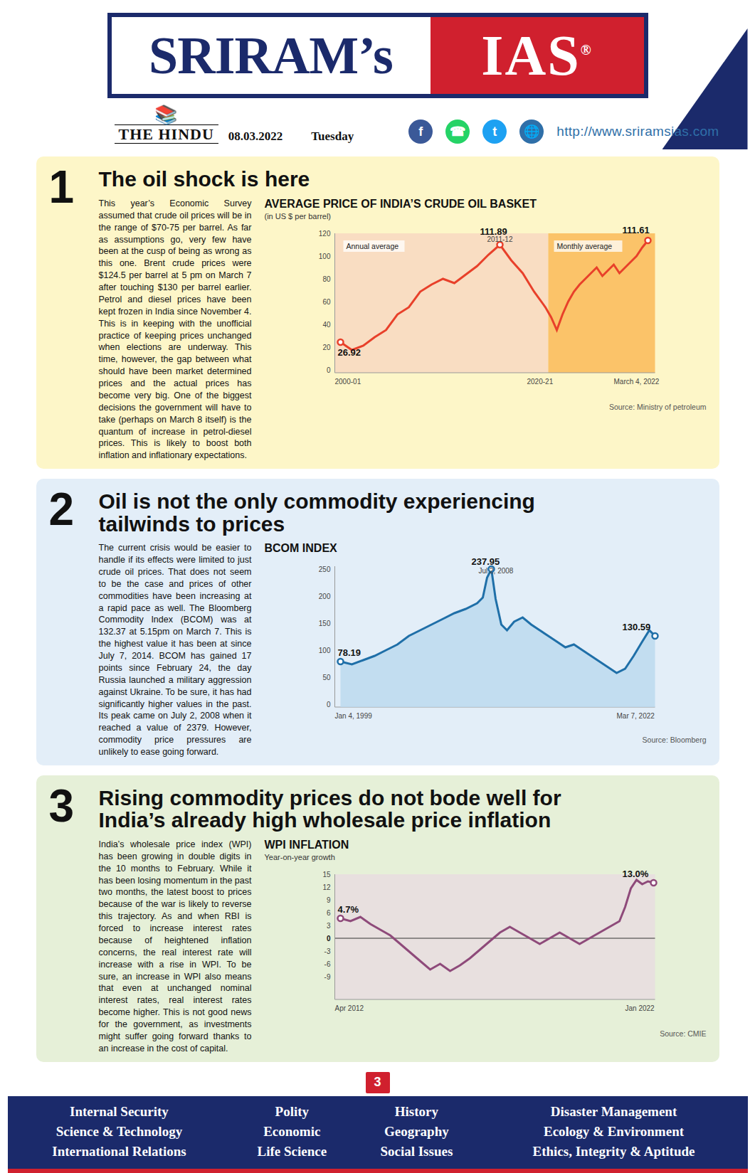SRIRAM’s
IAS®
📚
THE HINDU
08.03.2022 Tuesday
f
☎
t
🌐
http://www.sriramsias.com
1
The oil shock is here
This year’s Economic Survey assumed that crude oil prices will be in the range of $70-75 per barrel. As far as assumptions go, very few have been at the cusp of being as wrong as this one. Brent crude prices were $124.5 per barrel at 5 pm on March 7 after touching $130 per barrel earlier. Petrol and diesel prices have been kept frozen in India since November 4. This is in keeping with the unofficial practice of keeping prices unchanged when elections are underway. This time, however, the gap between what should have been market determined prices and the actual prices has become very big. One of the biggest decisions the government will have to take (perhaps on March 8 itself) is the quantum of increase in petrol-diesel prices. This is likely to boost both inflation and inflationary expectations.
AVERAGE PRICE OF INDIA’S CRUDE OIL BASKET
(in US $ per barrel)
120 100 80 60 40 20 0 Annual average Monthly average 26.92 111.89 2011-12 111.61 2000-01 2020-21 March 4, 2022
Source: Ministry of petroleum
2
Oil is not the only commodity experiencing
tailwinds to prices
The current crisis would be easier to handle if its effects were limited to just crude oil prices. That does not seem to be the case and prices of other commodities have been increasing at a rapid pace as well. The Bloomberg Commodity Index (BCOM) was at 132.37 at 5.15pm on March 7. This is the highest value it has been at since July 7, 2014. BCOM has gained 17 points since February 24, the day Russia launched a military aggression against Ukraine. To be sure, it has had significantly higher values in the past. Its peak came on July 2, 2008 when it reached a value of 2379. However, commodity price pressures are unlikely to ease going forward.
BCOM INDEX
250 200 150 100 50 0 78.19 237.95 Jul 2, 2008 130.59 Jan 4, 1999 Mar 7, 2022
Source: Bloomberg
3
Rising commodity prices do not bode well for
India’s already high wholesale price inflation
India’s wholesale price index (WPI) has been growing in double digits in the 10 months to February. While it has been losing momentum in the past two months, the latest boost to prices because of the war is likely to reverse this trajectory. As and when RBI is forced to increase interest rates because of heightened inflation concerns, the real interest rate will increase with a rise in WPI. To be sure, an increase in WPI also means that even at unchanged nominal interest rates, real interest rates become higher. This is not good news for the government, as investments might suffer going forward thanks to an increase in the cost of capital.
WPI INFLATION
Year-on-year growth
15 12 9 6 3 0 -3 -6 -9 4.7% 13.0% Apr 2012 Jan 2022
Source: CMIE
3
| Internal Security | Polity | History | Disaster Management |
| Science & Technology | Economic | Geography | Ecology & Environment |
| International Relations | Life Science | Social Issues | Ethics, Integrity & Aptitude |